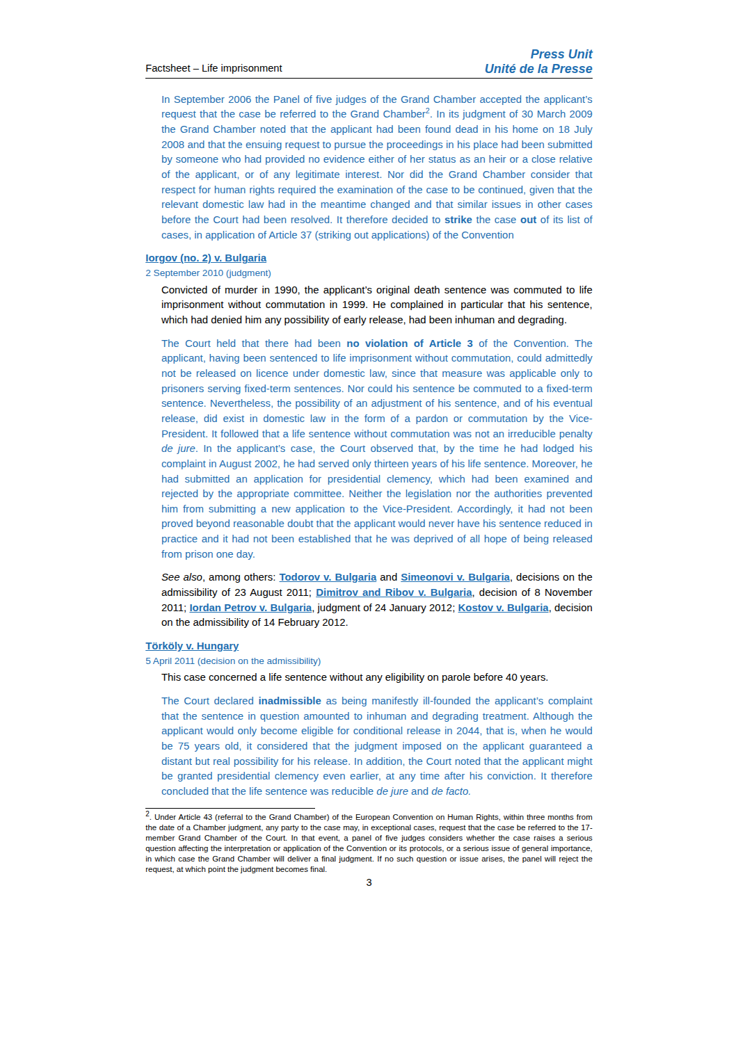Factsheet – Life imprisonment
Press Unit
Unité de la Presse
In September 2006 the Panel of five judges of the Grand Chamber accepted the applicant’s request that the case be referred to the Grand Chamber2. In its judgment of 30 March 2009 the Grand Chamber noted that the applicant had been found dead in his home on 18 July 2008 and that the ensuing request to pursue the proceedings in his place had been submitted by someone who had provided no evidence either of her status as an heir or a close relative of the applicant, or of any legitimate interest. Nor did the Grand Chamber consider that respect for human rights required the examination of the case to be continued, given that the relevant domestic law had in the meantime changed and that similar issues in other cases before the Court had been resolved. It therefore decided to strike the case out of its list of cases, in application of Article 37 (striking out applications) of the Convention
Iorgov (no. 2) v. Bulgaria
2 September 2010 (judgment)
Convicted of murder in 1990, the applicant’s original death sentence was commuted to life imprisonment without commutation in 1999. He complained in particular that his sentence, which had denied him any possibility of early release, had been inhuman and degrading.
The Court held that there had been no violation of Article 3 of the Convention. The applicant, having been sentenced to life imprisonment without commutation, could admittedly not be released on licence under domestic law, since that measure was applicable only to prisoners serving fixed-term sentences. Nor could his sentence be commuted to a fixed-term sentence. Nevertheless, the possibility of an adjustment of his sentence, and of his eventual release, did exist in domestic law in the form of a pardon or commutation by the Vice-President. It followed that a life sentence without commutation was not an irreducible penalty de jure. In the applicant’s case, the Court observed that, by the time he had lodged his complaint in August 2002, he had served only thirteen years of his life sentence. Moreover, he had submitted an application for presidential clemency, which had been examined and rejected by the appropriate committee. Neither the legislation nor the authorities prevented him from submitting a new application to the Vice-President. Accordingly, it had not been proved beyond reasonable doubt that the applicant would never have his sentence reduced in practice and it had not been established that he was deprived of all hope of being released from prison one day.
See also, among others: Todorov v. Bulgaria and Simeonovi v. Bulgaria, decisions on the admissibility of 23 August 2011; Dimitrov and Ribov v. Bulgaria, decision of 8 November 2011; Iordan Petrov v. Bulgaria, judgment of 24 January 2012; Kostov v. Bulgaria, decision on the admissibility of 14 February 2012.
Törköly v. Hungary
5 April 2011 (decision on the admissibility)
This case concerned a life sentence without any eligibility on parole before 40 years.
The Court declared inadmissible as being manifestly ill-founded the applicant’s complaint that the sentence in question amounted to inhuman and degrading treatment. Although the applicant would only become eligible for conditional release in 2044, that is, when he would be 75 years old, it considered that the judgment imposed on the applicant guaranteed a distant but real possibility for his release. In addition, the Court noted that the applicant might be granted presidential clemency even earlier, at any time after his conviction. It therefore concluded that the life sentence was reducible de jure and de facto.
2. Under Article 43 (referral to the Grand Chamber) of the European Convention on Human Rights, within three months from the date of a Chamber judgment, any party to the case may, in exceptional cases, request that the case be referred to the 17-member Grand Chamber of the Court. In that event, a panel of five judges considers whether the case raises a serious question affecting the interpretation or application of the Convention or its protocols, or a serious issue of general importance, in which case the Grand Chamber will deliver a final judgment. If no such question or issue arises, the panel will reject the request, at which point the judgment becomes final.
3